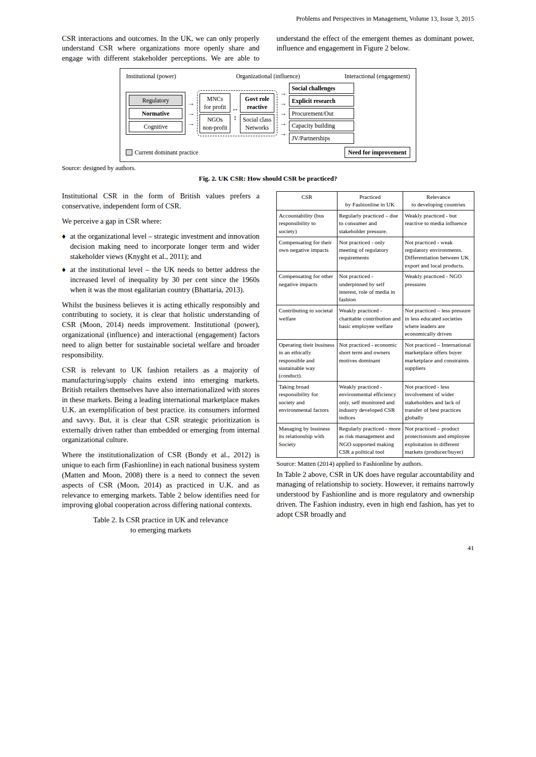Problems and Perspectives in Management, Volume 13, Issue 3, 2015
CSR interactions and outcomes. In the UK, we can only properly understand CSR where organizations more openly share and engage with different stakeholder perceptions. We are able to understand the effect of the emergent themes as dominant power, influence and engagement in Figure 2 below.
Institutional (power) Organizational (influence) Interactional (engagement)
Regulatory
Normative
Cognitive
→ → →
MNCs
for profit
↔
↕
Govt role
reactive
NGOs
non-profit
Social class
Networks
→ → → → →
Social challenges
Explicit research
Procurement/Out
Capacity building
JV/Partnerships
Current dominant practice
Need for improvement
Source: designed by authors.
Fig. 2. UK CSR: How should CSR be practiced?
Institutional CSR in the form of British values prefers a conservative, independent form of CSR.
We perceive a gap in CSR where:
at the organizational level – strategic investment and innovation decision making need to incorporate longer term and wider stakeholder views (Knyght et al., 2011); and
at the institutional level – the UK needs to better address the increased level of inequality by 30 per cent since the 1960s when it was the most egalitarian country (Bhattaria, 2013).
Whilst the business believes it is acting ethically responsibly and contributing to society, it is clear that holistic understanding of CSR (Moon, 2014) needs improvement. Institutional (power), organizational (influence) and interactional (engagement) factors need to align better for sustainable societal welfare and broader responsibility.
CSR is relevant to UK fashion retailers as a majority of manufacturing/supply chains extend into emerging markets. British retailers themselves have also internationalized with stores in these markets. Being a leading international marketplace makes U.K. an exemplification of best practice. its consumers informed and savvy. But, it is clear that CSR strategic prioritization is externally driven rather than embedded or emerging from internal organizational culture.
Where the institutionalization of CSR (Bondy et al., 2012) is unique to each firm (Fashionline) in each national business system (Matten and Moon, 2008) there is a need to connect the seven aspects of CSR (Moon, 2014) as practiced in U.K. and as relevance to emerging markets. Table 2 below identifies need for improving global cooperation across differing national contexts.
Table 2. Is CSR practice in UK and relevance
to emerging markets
| CSR | Practiced by Fashionline in UK | Relevance to developing countries |
| --- | --- | --- |
| Accountability (bus responsibility to society) | Regularly practiced – due to consumer and stakeholder pressure. | Weakly practiced - but reactive to media influence |
| Compensating for their own negative impacts | Not practiced - only meeting of regulatory requirements | Not practiced - weak regulatory environments. Differentiation between UK export and local products. |
| Compensating for other negative impacts | Not practiced - underpinned by self interest, role of media in fashion | Weakly practiced - NGO pressures |
| Contributing to societal welfare | Weakly practiced - charitable contribution and basic employee welfare | Not practiced – less pressure in less educated societies where leaders are economically driven |
| Operating their business in an ethically responsible and sustainable way (conduct). | Not practiced - economic short term and owners motives dominant | Not practiced – International marketplace offers buyer marketplace and constraints suppliers |
| Taking broad responsibility for society and environmental factors | Weakly practiced - environmental efficiency only, self monitored and industry developed CSR indices | Not practiced - less involvement of wider stakeholders and lack of transfer of best practices globally |
| Managing by business its relationship with Society | Regularly practiced - more as risk management and NGO supported making CSR a political tool | Not practiced – product protectionism and employee exploitation in different markets (producer/buyer) |
Source: Matten (2014) applied to Fashionline by authors.
In Table 2 above, CSR in UK does have regular accountability and managing of relationship to society. However, it remains narrowly understood by Fashionline and is more regulatory and ownership driven. The Fashion industry, even in high end fashion, has yet to adopt CSR broadly and
41